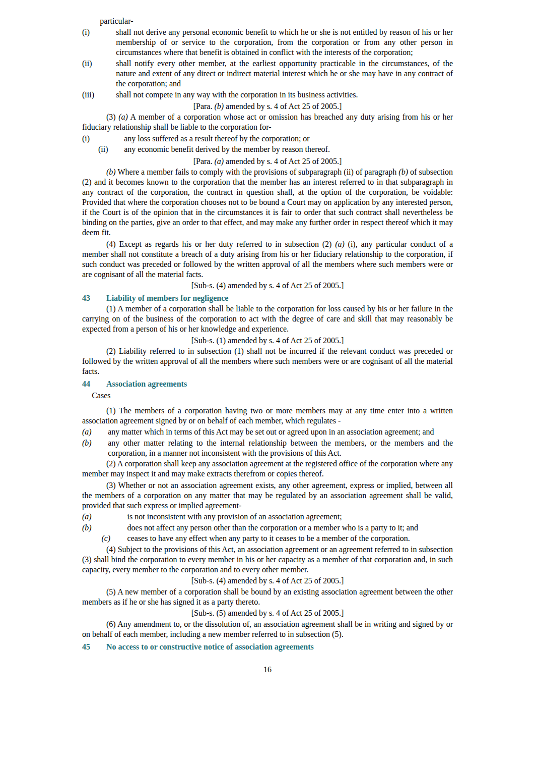particular-
| (i) | shall not derive any personal economic benefit to which he or she is not entitled by reason of his or her membership of or service to the corporation, from the corporation or from any other person in circumstances where that benefit is obtained in conflict with the interests of the corporation; |
| (ii) | shall notify every other member, at the earliest opportunity practicable in the circumstances, of the nature and extent of any direct or indirect material interest which he or she may have in any contract of the corporation; and |
| (iii) | shall not compete in any way with the corporation in its business activities. |
[Para. (b) amended by s. 4 of Act 25 of 2005.]
(3) (a) A member of a corporation whose act or omission has breached any duty arising from his or her fiduciary relationship shall be liable to the corporation for-
| (i) | any loss suffered as a result thereof by the corporation; or |
| (ii) | any economic benefit derived by the member by reason thereof. |
[Para. (a) amended by s. 4 of Act 25 of 2005.]
(b) Where a member fails to comply with the provisions of subparagraph (ii) of paragraph (b) of subsection (2) and it becomes known to the corporation that the member has an interest referred to in that subparagraph in any contract of the corporation, the contract in question shall, at the option of the corporation, be voidable: Provided that where the corporation chooses not to be bound a Court may on application by any interested person, if the Court is of the opinion that in the circumstances it is fair to order that such contract shall nevertheless be binding on the parties, give an order to that effect, and may make any further order in respect thereof which it may deem fit.
(4) Except as regards his or her duty referred to in subsection (2) (a) (i), any particular conduct of a member shall not constitute a breach of a duty arising from his or her fiduciary relationship to the corporation, if such conduct was preceded or followed by the written approval of all the members where such members were or are cognisant of all the material facts.
[Sub-s. (4) amended by s. 4 of Act 25 of 2005.]
43 Liability of members for negligence
(1) A member of a corporation shall be liable to the corporation for loss caused by his or her failure in the carrying on of the business of the corporation to act with the degree of care and skill that may reasonably be expected from a person of his or her knowledge and experience.
[Sub-s. (1) amended by s. 4 of Act 25 of 2005.]
(2) Liability referred to in subsection (1) shall not be incurred if the relevant conduct was preceded or followed by the written approval of all the members where such members were or are cognisant of all the material facts.
44 Association agreements
Cases
(1) The members of a corporation having two or more members may at any time enter into a written association agreement signed by or on behalf of each member, which regulates -
| (a) | any matter which in terms of this Act may be set out or agreed upon in an association agreement; and |
| (b) | any other matter relating to the internal relationship between the members, or the members and the corporation, in a manner not inconsistent with the provisions of this Act. |
(2) A corporation shall keep any association agreement at the registered office of the corporation where any member may inspect it and may make extracts therefrom or copies thereof.
(3) Whether or not an association agreement exists, any other agreement, express or implied, between all the members of a corporation on any matter that may be regulated by an association agreement shall be valid, provided that such express or implied agreement-
| (a) | is not inconsistent with any provision of an association agreement; |
| (b) | does not affect any person other than the corporation or a member who is a party to it; and |
| (c) | ceases to have any effect when any party to it ceases to be a member of the corporation. |
(4) Subject to the provisions of this Act, an association agreement or an agreement referred to in subsection (3) shall bind the corporation to every member in his or her capacity as a member of that corporation and, in such capacity, every member to the corporation and to every other member.
[Sub-s. (4) amended by s. 4 of Act 25 of 2005.]
(5) A new member of a corporation shall be bound by an existing association agreement between the other members as if he or she has signed it as a party thereto.
[Sub-s. (5) amended by s. 4 of Act 25 of 2005.]
(6) Any amendment to, or the dissolution of, an association agreement shall be in writing and signed by or on behalf of each member, including a new member referred to in subsection (5).
45 No access to or constructive notice of association agreements
16